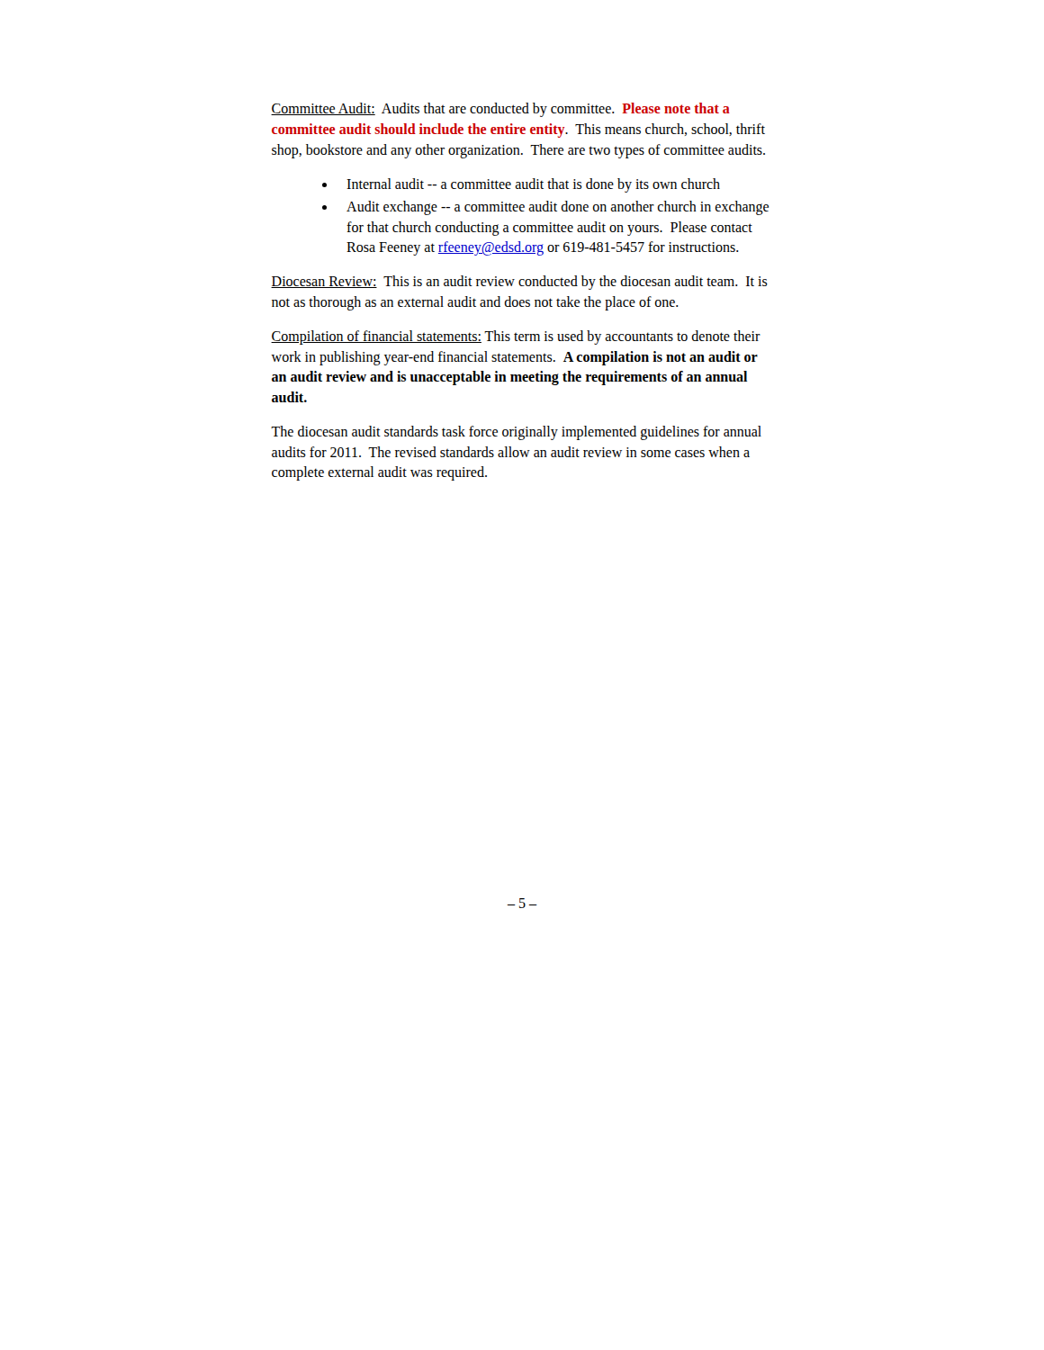Committee Audit: Audits that are conducted by committee. Please note that a committee audit should include the entire entity. This means church, school, thrift shop, bookstore and any other organization. There are two types of committee audits.
Internal audit -- a committee audit that is done by its own church
Audit exchange -- a committee audit done on another church in exchange for that church conducting a committee audit on yours. Please contact Rosa Feeney at rfeeney@edsd.org or 619-481-5457 for instructions.
Diocesan Review: This is an audit review conducted by the diocesan audit team. It is not as thorough as an external audit and does not take the place of one.
Compilation of financial statements: This term is used by accountants to denote their work in publishing year-end financial statements. A compilation is not an audit or an audit review and is unacceptable in meeting the requirements of an annual audit.
The diocesan audit standards task force originally implemented guidelines for annual audits for 2011. The revised standards allow an audit review in some cases when a complete external audit was required.
– 5 –